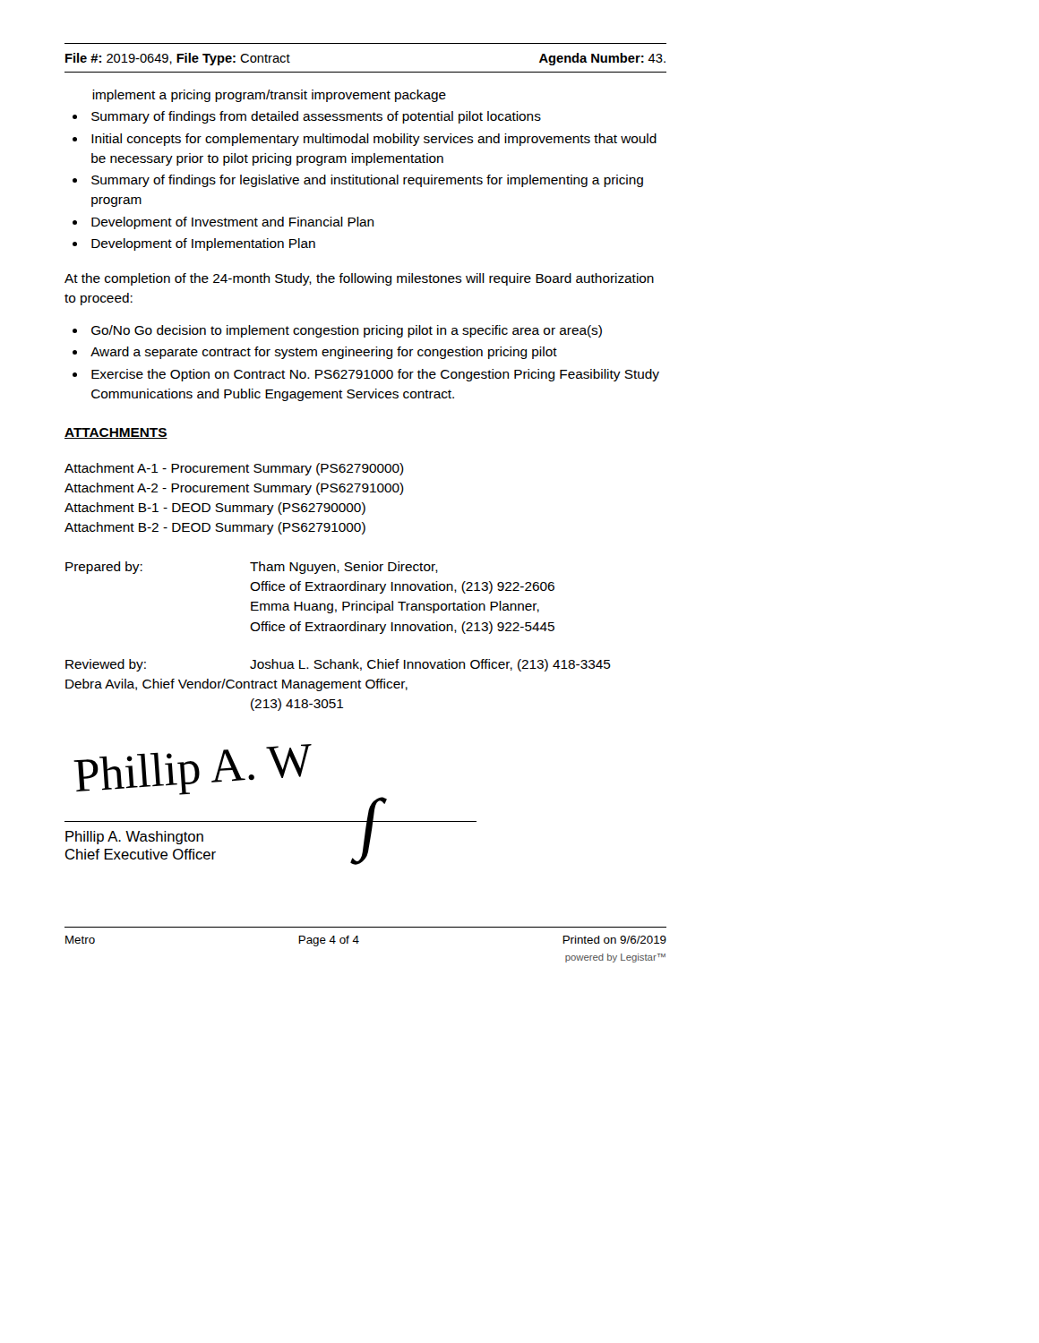File #: 2019-0649, File Type: Contract
Agenda Number: 43.
implement a pricing program/transit improvement package
Summary of findings from detailed assessments of potential pilot locations
Initial concepts for complementary multimodal mobility services and improvements that would be necessary prior to pilot pricing program implementation
Summary of findings for legislative and institutional requirements for implementing a pricing program
Development of Investment and Financial Plan
Development of Implementation Plan
At the completion of the 24-month Study, the following milestones will require Board authorization to proceed:
Go/No Go decision to implement congestion pricing pilot in a specific area or area(s)
Award a separate contract for system engineering for congestion pricing pilot
Exercise the Option on Contract No. PS62791000 for the Congestion Pricing Feasibility Study Communications and Public Engagement Services contract.
ATTACHMENTS
Attachment A-1 - Procurement Summary (PS62790000)
Attachment A-2 - Procurement Summary (PS62791000)
Attachment B-1 - DEOD Summary (PS62790000)
Attachment B-2 - DEOD Summary (PS62791000)
Prepared by:
Tham Nguyen, Senior Director, Office of Extraordinary Innovation, (213) 922-2606 Emma Huang, Principal Transportation Planner, Office of Extraordinary Innovation, (213) 922-5445
Reviewed by:
Joshua L. Schank, Chief Innovation Officer, (213) 418-3345
Debra Avila, Chief Vendor/Contract Management Officer,
(213) 418-3051
Phillip A. W
∫
Phillip A. Washington
Chief Executive Officer
Metro
Page 4 of 4
Printed on 9/6/2019
powered by Legistar™